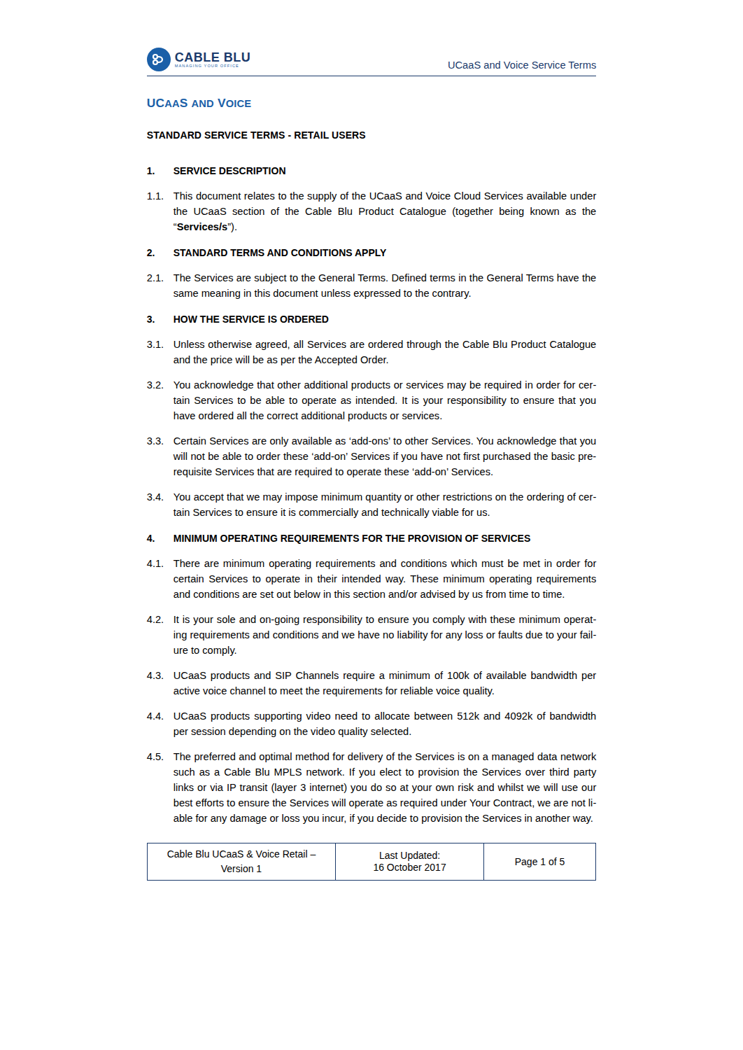CABLE BLU
MANAGING YOUR OFFICE
UCaaS and Voice Service Terms
UCAAS AND VOICE
STANDARD SERVICE TERMS - RETAIL USERS
1. SERVICE DESCRIPTION
1.1. This document relates to the supply of the UCaaS and Voice Cloud Services available under the UCaaS section of the Cable Blu Product Catalogue (together being known as the “Services/s”).
2. STANDARD TERMS AND CONDITIONS APPLY
2.1. The Services are subject to the General Terms. Defined terms in the General Terms have the same meaning in this document unless expressed to the contrary.
3. HOW THE SERVICE IS ORDERED
3.1. Unless otherwise agreed, all Services are ordered through the Cable Blu Product Catalogue and the price will be as per the Accepted Order.
3.2. You acknowledge that other additional products or services may be required in order for certain Services to be able to operate as intended. It is your responsibility to ensure that you have ordered all the correct additional products or services.
3.3. Certain Services are only available as ‘add-ons’ to other Services. You acknowledge that you will not be able to order these ‘add-on’ Services if you have not first purchased the basic pre-requisite Services that are required to operate these ‘add-on’ Services.
3.4. You accept that we may impose minimum quantity or other restrictions on the ordering of certain Services to ensure it is commercially and technically viable for us.
4. MINIMUM OPERATING REQUIREMENTS FOR THE PROVISION OF SERVICES
4.1. There are minimum operating requirements and conditions which must be met in order for certain Services to operate in their intended way. These minimum operating requirements and conditions are set out below in this section and/or advised by us from time to time.
4.2. It is your sole and on-going responsibility to ensure you comply with these minimum operating requirements and conditions and we have no liability for any loss or faults due to your failure to comply.
4.3. UCaaS products and SIP Channels require a minimum of 100k of available bandwidth per active voice channel to meet the requirements for reliable voice quality.
4.4. UCaaS products supporting video need to allocate between 512k and 4092k of bandwidth per session depending on the video quality selected.
4.5. The preferred and optimal method for delivery of the Services is on a managed data network such as a Cable Blu MPLS network. If you elect to provision the Services over third party links or via IP transit (layer 3 internet) you do so at your own risk and whilst we will use our best efforts to ensure the Services will operate as required under Your Contract, we are not liable for any damage or loss you incur, if you decide to provision the Services in another way.
| Cable Blu UCaaS & Voice Retail – Version 1 | Last Updated: 16 October 2017 | Page 1 of 5 |